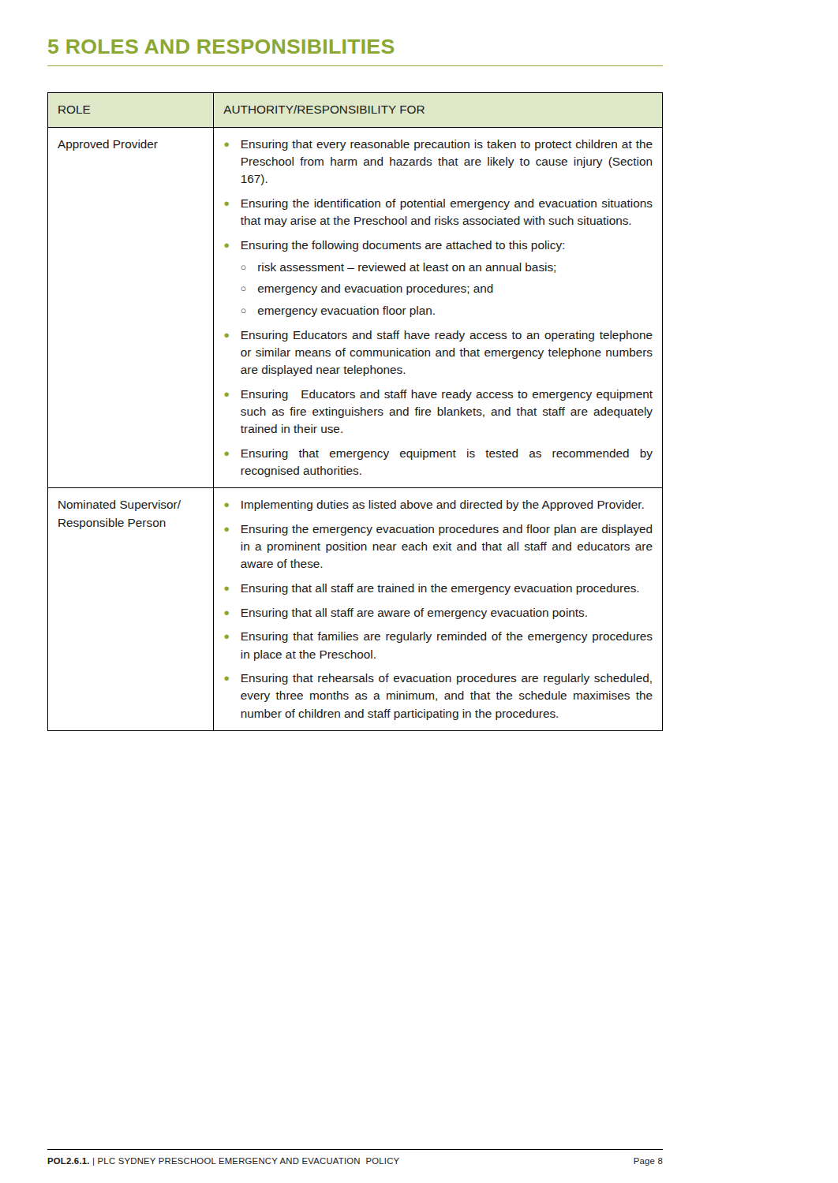5 ROLES AND RESPONSIBILITIES
| ROLE | AUTHORITY/RESPONSIBILITY FOR |
| --- | --- |
| Approved Provider | Ensuring that every reasonable precaution is taken to protect children at the Preschool from harm and hazards that are likely to cause injury (Section 167). Ensuring the identification of potential emergency and evacuation situations that may arise at the Preschool and risks associated with such situations. Ensuring the following documents are attached to this policy: risk assessment – reviewed at least on an annual basis; emergency and evacuation procedures; and emergency evacuation floor plan. Ensuring Educators and staff have ready access to an operating telephone or similar means of communication and that emergency telephone numbers are displayed near telephones. Ensuring Educators and staff have ready access to emergency equipment such as fire extinguishers and fire blankets, and that staff are adequately trained in their use. Ensuring that emergency equipment is tested as recommended by recognised authorities. |
| Nominated Supervisor/ Responsible Person | Implementing duties as listed above and directed by the Approved Provider. Ensuring the emergency evacuation procedures and floor plan are displayed in a prominent position near each exit and that all staff and educators are aware of these. Ensuring that all staff are trained in the emergency evacuation procedures. Ensuring that all staff are aware of emergency evacuation points. Ensuring that families are regularly reminded of the emergency procedures in place at the Preschool. Ensuring that rehearsals of evacuation procedures are regularly scheduled, every three months as a minimum, and that the schedule maximises the number of children and staff participating in the procedures. |
POL2.6.1. | PLC SYDNEY PRESCHOOL EMERGENCY AND EVACUATION POLICY
Page 8